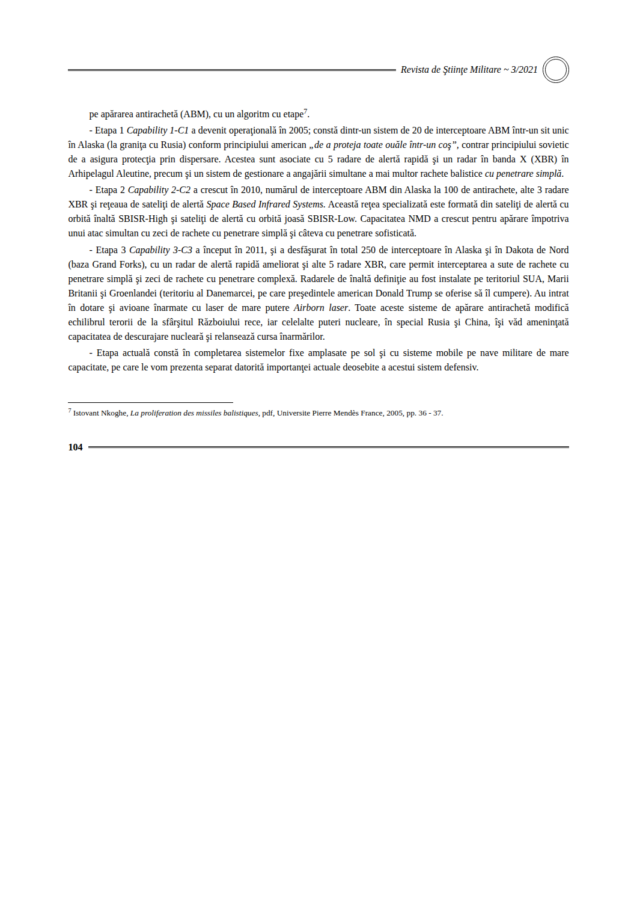Revista de Ştiinţe Militare ~ 3/2021
pe apărarea antirachetă (ABM), cu un algoritm cu etape7.
- Etapa 1 Capability 1-C1 a devenit operaţională în 2005; constă dintr-un sistem de 20 de interceptoare ABM într-un sit unic în Alaska (la graniţa cu Rusia) conform principiului american „de a proteja toate ouăle într-un coş”, contrar principiului sovietic de a asigura protecţia prin dispersare. Acestea sunt asociate cu 5 radare de alertă rapidă şi un radar în banda X (XBR) în Arhipelagul Aleutine, precum şi un sistem de gestionare a angajării simultane a mai multor rachete balistice cu penetrare simplă.
- Etapa 2 Capability 2-C2 a crescut în 2010, numărul de interceptoare ABM din Alaska la 100 de antirachete, alte 3 radare XBR şi reţeaua de sateliţi de alertă Space Based Infrared Systems. Această reţea specializată este formată din sateliţi de alertă cu orbită înaltă SBISR-High şi sateliţi de alertă cu orbită joasă SBISR-Low. Capacitatea NMD a crescut pentru apărare împotriva unui atac simultan cu zeci de rachete cu penetrare simplă şi câteva cu penetrare sofisticată.
- Etapa 3 Capability 3-C3 a început în 2011, şi a desfăşurat în total 250 de interceptoare în Alaska şi în Dakota de Nord (baza Grand Forks), cu un radar de alertă rapidă ameliorat şi alte 5 radare XBR, care permit interceptarea a sute de rachete cu penetrare simplă şi zeci de rachete cu penetrare complexă. Radarele de înaltă definiţie au fost instalate pe teritoriul SUA, Marii Britanii şi Groenlandei (teritoriu al Danemarcei, pe care preşedintele american Donald Trump se oferise să îl cumpere). Au intrat în dotare şi avioane înarmate cu laser de mare putere Airborn laser. Toate aceste sisteme de apărare antirachetă modifică echilibrul terorii de la sfârşitul Războiului rece, iar celelalte puteri nucleare, în special Rusia şi China, îşi văd ameninţată capacitatea de descurajare nucleară şi relansează cursa înarmărilor.
- Etapa actuală constă în completarea sistemelor fixe amplasate pe sol şi cu sisteme mobile pe nave militare de mare capacitate, pe care le vom prezenta separat datorită importanţei actuale deosebite a acestui sistem defensiv.
7 Istovant Nkoghe, La proliferation des missiles balistiques, pdf, Universite Pierre Mendès France, 2005, pp. 36 - 37.
104